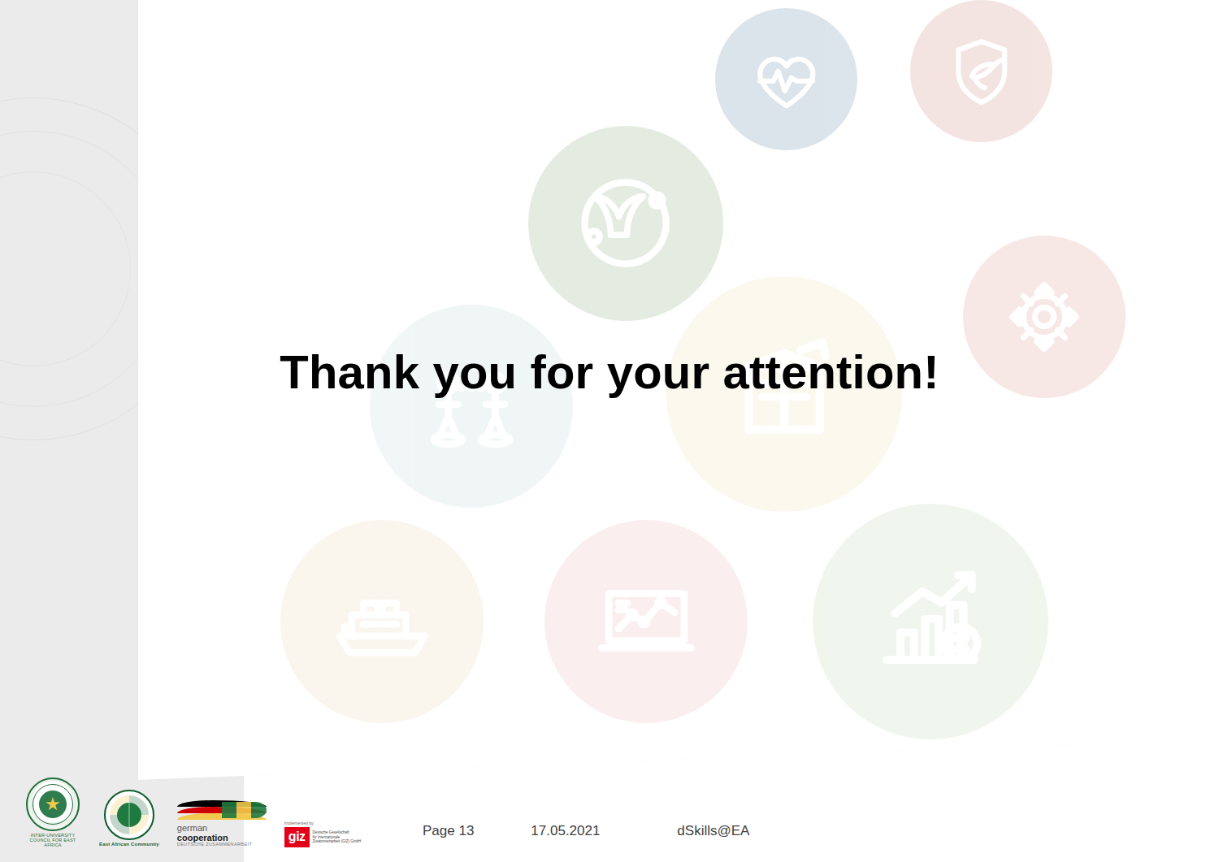Thank you for your attention!
INTER-UNIVERSITY COUNCIL FOR EAST AFRICA
East African Community
german
cooperation
DEUTSCHE ZUSAMMENARBEIT
Implemented by:
giz
Deutsche Gesellschaft
für Internationale
Zusammenarbeit (GIZ) GmbH
Page 13 17.05.2021 dSkills@EA